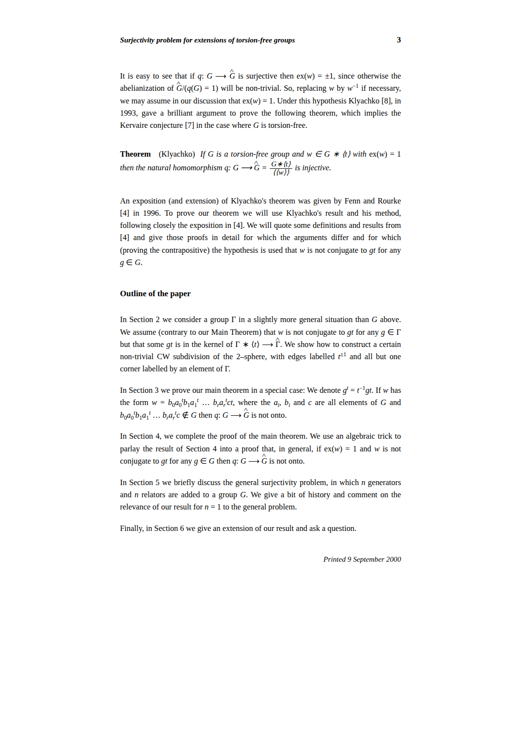Surjectivity problem for extensions of torsion-free groups 3
It is easy to see that if q: G ⟶ G is surjective then ex(w) = ±1, since otherwise the abelianization of G/(q(G) = 1) will be non-trivial. So, replacing w by w−1 if necessary, we may assume in our discussion that ex(w) = 1. Under this hypothesis Klyachko [8], in 1993, gave a brilliant argument to prove the following theorem, which implies the Kervaire conjecture [7] in the case where G is torsion-free.
Theorem (Klyachko) If G is a torsion-free group and w ∈ G ∗ ⟨t⟩ with ex(w) = 1 then the natural homomorphism q: G ⟶ G = G∗⟨t⟩⟨⟨w⟩⟩ is injective.
An exposition (and extension) of Klyachko's theorem was given by Fenn and Rourke [4] in 1996. To prove our theorem we will use Klyachko's result and his method, following closely the exposition in [4]. We will quote some definitions and results from [4] and give those proofs in detail for which the arguments differ and for which (proving the contrapositive) the hypothesis is used that w is not conjugate to gt for any g ∈ G.
Outline of the paper
In Section 2 we consider a group Γ in a slightly more general situation than G above. We assume (contrary to our Main Theorem) that w is not conjugate to gt for any g ∈ Γ but that some gt is in the kernel of Γ ∗ ⟨t⟩ ⟶ Γ. We show how to construct a certain non-trivial CW subdivision of the 2–sphere, with edges labelled t±1 and all but one corner labelled by an element of Γ.
In Section 3 we prove our main theorem in a special case: We denote gt = t−1gt. If w has the form w = b0a0tb1a1t … brartct, where the ai, bi and c are all elements of G and b0a0tb1a1t … brartc ∉ G then q: G ⟶ G is not onto.
In Section 4, we complete the proof of the main theorem. We use an algebraic trick to parlay the result of Section 4 into a proof that, in general, if ex(w) = 1 and w is not conjugate to gt for any g ∈ G then q: G ⟶ G is not onto.
In Section 5 we briefly discuss the general surjectivity problem, in which n generators and n relators are added to a group G. We give a bit of history and comment on the relevance of our result for n = 1 to the general problem.
Finally, in Section 6 we give an extension of our result and ask a question.
Printed 9 September 2000